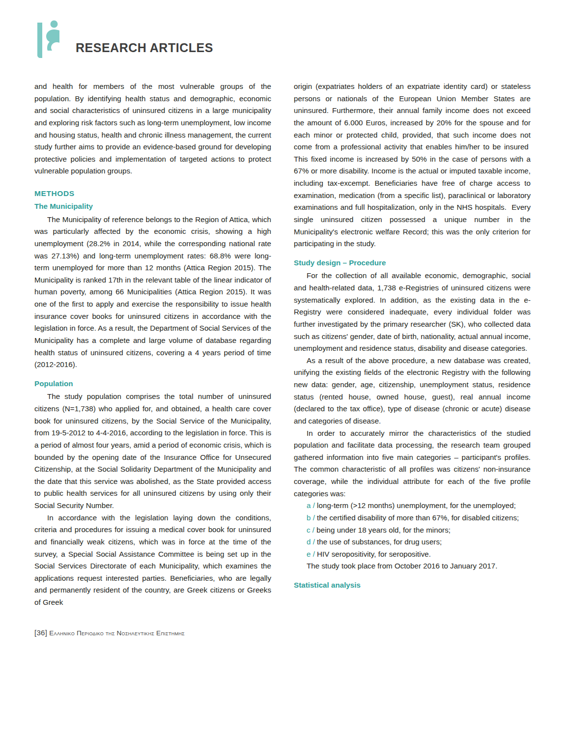RESEARCH ARTICLES
and health for members of the most vulnerable groups of the population. By identifying health status and demographic, economic and social characteristics of uninsured citizens in a large municipality and exploring risk factors such as long-term unemployment, low income and housing status, health and chronic illness management, the current study further aims to provide an evidence-based ground for developing protective policies and implementation of targeted actions to protect vulnerable population groups.
METHODS
The Municipality
The Municipality of reference belongs to the Region of Attica, which was particularly affected by the economic crisis, showing a high unemployment (28.2% in 2014, while the corresponding national rate was 27.13%) and long-term unemployment rates: 68.8% were long-term unemployed for more than 12 months (Attica Region 2015). The Municipality is ranked 17th in the relevant table of the linear indicator of human poverty, among 66 Municipalities (Attica Region 2015). It was one of the first to apply and exercise the responsibility to issue health insurance cover books for uninsured citizens in accordance with the legislation in force. As a result, the Department of Social Services of the Municipality has a complete and large volume of database regarding health status of uninsured citizens, covering a 4 years period of time (2012-2016).
Population
The study population comprises the total number of uninsured citizens (N=1,738) who applied for, and obtained, a health care cover book for uninsured citizens, by the Social Service of the Municipality, from 19-5-2012 to 4-4-2016, according to the legislation in force. This is a period of almost four years, amid a period of economic crisis, which is bounded by the opening date of the Insurance Office for Unsecured Citizenship, at the Social Solidarity Department of the Municipality and the date that this service was abolished, as the State provided access to public health services for all uninsured citizens by using only their Social Security Number.
In accordance with the legislation laying down the conditions, criteria and procedures for issuing a medical cover book for uninsured and financially weak citizens, which was in force at the time of the survey, a Special Social Assistance Committee is being set up in the Social Services Directorate of each Municipality, which examines the applications request interested parties. Beneficiaries, who are legally and permanently resident of the country, are Greek citizens or Greeks of Greek
origin (expatriates holders of an expatriate identity card) or stateless persons or nationals of the European Union Member States are uninsured. Furthermore, their annual family income does not exceed the amount of 6.000 Euros, increased by 20% for the spouse and for each minor or protected child, provided, that such income does not come from a professional activity that enables him/her to be insured This fixed income is increased by 50% in the case of persons with a 67% or more disability. Income is the actual or imputed taxable income, including tax-excempt. Beneficiaries have free of charge access to examination, medication (from a specific list), paraclinical or laboratory examinations and full hospitalization, only in the NHS hospitals. Every single uninsured citizen possessed a unique number in the Municipality's electronic welfare Record; this was the only criterion for participating in the study.
Study design – Procedure
For the collection of all available economic, demographic, social and health-related data, 1,738 e-Registries of uninsured citizens were systematically explored. In addition, as the existing data in the e-Registry were considered inadequate, every individual folder was further investigated by the primary researcher (SK), who collected data such as citizens' gender, date of birth, nationality, actual annual income, unemployment and residence status, disability and disease categories.
As a result of the above procedure, a new database was created, unifying the existing fields of the electronic Registry with the following new data: gender, age, citizenship, unemployment status, residence status (rented house, owned house, guest), real annual income (declared to the tax office), type of disease (chronic or acute) disease and categories of disease.
In order to accurately mirror the characteristics of the studied population and facilitate data processing, the research team grouped gathered information into five main categories – participant's profiles. The common characteristic of all profiles was citizens' non-insurance coverage, while the individual attribute for each of the five profile categories was:
a / long-term (>12 months) unemployment, for the unemployed;
b / the certified disability of more than 67%, for disabled citizens;
c / being under 18 years old, for the minors;
d / the use of substances, for drug users;
e / HIV seropositivity, for seropositive.
The study took place from October 2016 to January 2017.
Statistical analysis
[36] Ελληνικο Περιοδικο της Νοσηλευτικης Επιστημης